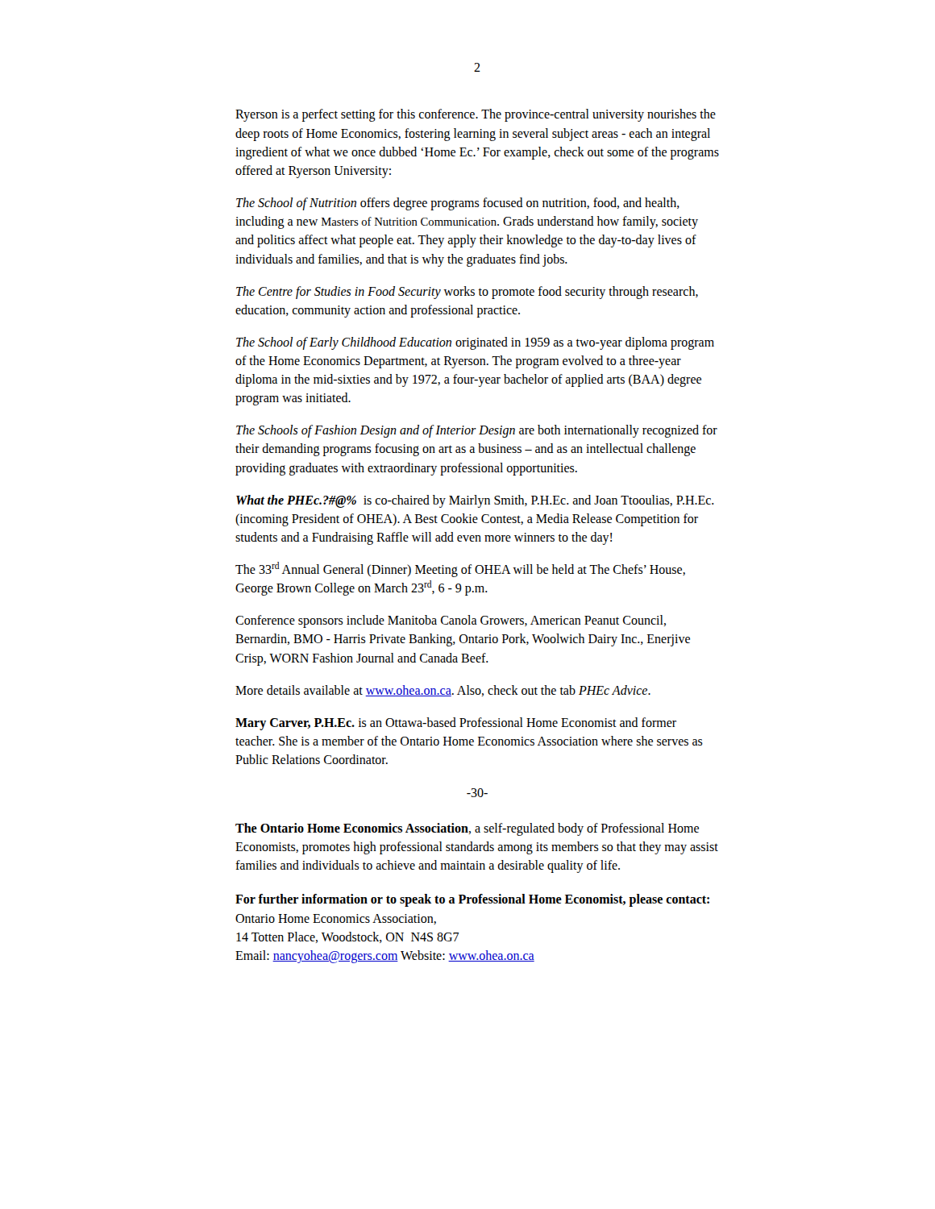2
Ryerson is a perfect setting for this conference. The province-central university nourishes the deep roots of Home Economics, fostering learning in several subject areas - each an integral ingredient of what we once dubbed ‘Home Ec.’ For example, check out some of the programs offered at Ryerson University:
The School of Nutrition offers degree programs focused on nutrition, food, and health, including a new Masters of Nutrition Communication. Grads understand how family, society and politics affect what people eat. They apply their knowledge to the day-to-day lives of individuals and families, and that is why the graduates find jobs.
The Centre for Studies in Food Security works to promote food security through research, education, community action and professional practice.
The School of Early Childhood Education originated in 1959 as a two-year diploma program of the Home Economics Department, at Ryerson. The program evolved to a three-year diploma in the mid-sixties and by 1972, a four-year bachelor of applied arts (BAA) degree program was initiated.
The Schools of Fashion Design and of Interior Design are both internationally recognized for their demanding programs focusing on art as a business – and as an intellectual challenge providing graduates with extraordinary professional opportunities.
What the PHEc.?#@% is co-chaired by Mairlyn Smith, P.H.Ec. and Joan Ttooulias, P.H.Ec. (incoming President of OHEA). A Best Cookie Contest, a Media Release Competition for students and a Fundraising Raffle will add even more winners to the day!
The 33rd Annual General (Dinner) Meeting of OHEA will be held at The Chefs’ House, George Brown College on March 23rd, 6 - 9 p.m.
Conference sponsors include Manitoba Canola Growers, American Peanut Council, Bernardin, BMO - Harris Private Banking, Ontario Pork, Woolwich Dairy Inc., Enerjive Crisp, WORN Fashion Journal and Canada Beef.
More details available at www.ohea.on.ca. Also, check out the tab PHEc Advice.
Mary Carver, P.H.Ec. is an Ottawa-based Professional Home Economist and former teacher. She is a member of the Ontario Home Economics Association where she serves as Public Relations Coordinator.
-30-
The Ontario Home Economics Association, a self-regulated body of Professional Home Economists, promotes high professional standards among its members so that they may assist families and individuals to achieve and maintain a desirable quality of life.
For further information or to speak to a Professional Home Economist, please contact:
Ontario Home Economics Association,
14 Totten Place, Woodstock, ON N4S 8G7
Email: nancyohea@rogers.com Website: www.ohea.on.ca